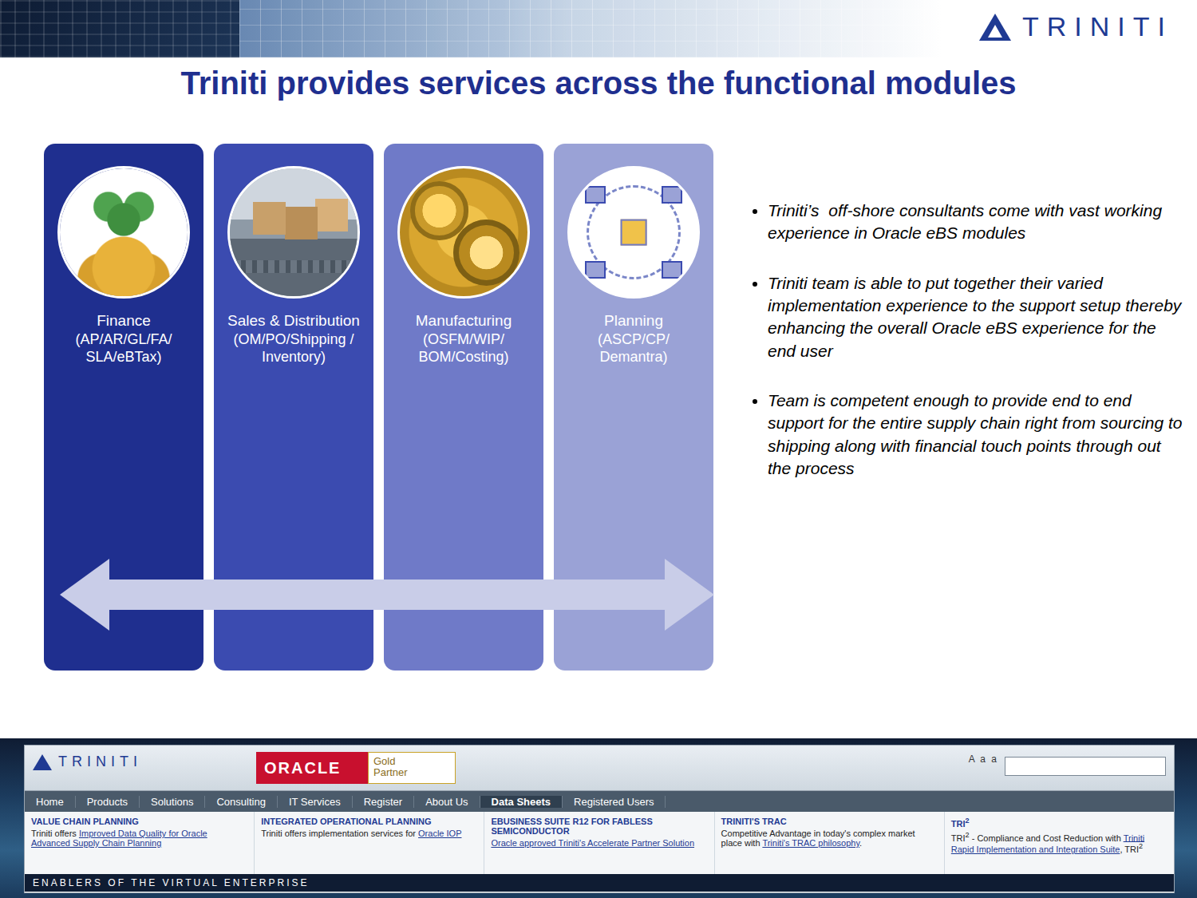TRINITI
Triniti provides services across the functional modules
Finance
(AP/AR/GL/FA/ SLA/eBTax)
Sales & Distribution
(OM/PO/Shipping / Inventory)
Manufacturing
(OSFM/WIP/ BOM/Costing)
Planning
(ASCP/CP/ Demantra)
Triniti’s off-shore consultants come with vast working experience in Oracle eBS modules
Triniti team is able to put together their varied implementation experience to the support setup thereby enhancing the overall Oracle eBS experience for the end user
Team is competent enough to provide end to end support for the entire supply chain right from sourcing to shipping along with financial touch points through out the process
TRINITI
ORACLE
Gold
Partner
A a a
Home Products Solutions Consulting IT Services Register About Us Data Sheets Registered Users
Value Chain Planning
Triniti offers Improved Data Quality for Oracle Advanced Supply Chain Planning
Integrated Operational Planning
Triniti offers implementation services for Oracle IOP
eBusiness Suite R12 for Fabless Semiconductor
Oracle approved Triniti's Accelerate Partner Solution
Triniti's TRAC
Competitive Advantage in today's complex market place with Triniti's TRAC philosophy.
TRI2
TRI2 - Compliance and Cost Reduction with Triniti Rapid Implementation and Integration Suite, TRI2
ENABLERS OF THE VIRTUAL ENTERPRISE